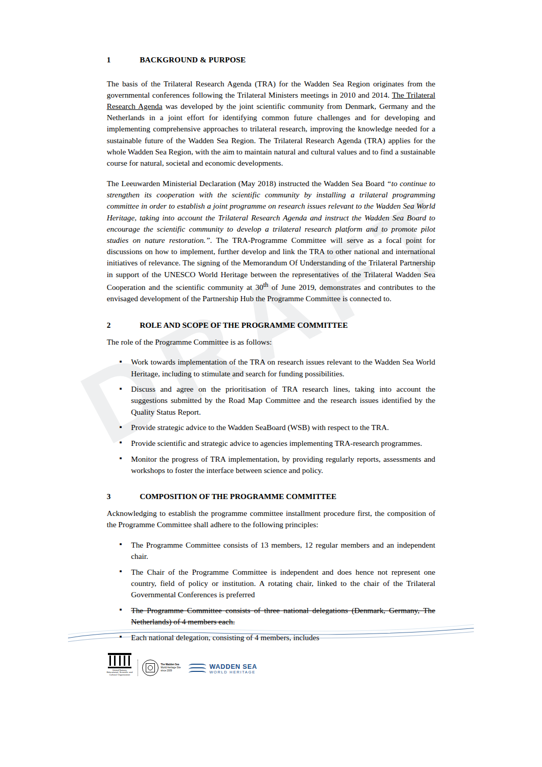DRAFT
1 BACKGROUND & PURPOSE
The basis of the Trilateral Research Agenda (TRA) for the Wadden Sea Region originates from the governmental conferences following the Trilateral Ministers meetings in 2010 and 2014. The Trilateral Research Agenda was developed by the joint scientific community from Denmark, Germany and the Netherlands in a joint effort for identifying common future challenges and for developing and implementing comprehensive approaches to trilateral research, improving the knowledge needed for a sustainable future of the Wadden Sea Region. The Trilateral Research Agenda (TRA) applies for the whole Wadden Sea Region, with the aim to maintain natural and cultural values and to find a sustainable course for natural, societal and economic developments.
The Leeuwarden Ministerial Declaration (May 2018) instructed the Wadden Sea Board “to continue to strengthen its cooperation with the scientific community by installing a trilateral programming committee in order to establish a joint programme on research issues relevant to the Wadden Sea World Heritage, taking into account the Trilateral Research Agenda and instruct the Wadden Sea Board to encourage the scientific community to develop a trilateral research platform and to promote pilot studies on nature restoration.”. The TRA-Programme Committee will serve as a focal point for discussions on how to implement, further develop and link the TRA to other national and international initiatives of relevance. The signing of the Memorandum Of Understanding of the Trilateral Partnership in support of the UNESCO World Heritage between the representatives of the Trilateral Wadden Sea Cooperation and the scientific community at 30th of June 2019, demonstrates and contributes to the envisaged development of the Partnership Hub the Programme Committee is connected to.
2 ROLE AND SCOPE OF THE PROGRAMME COMMITTEE
The role of the Programme Committee is as follows:
Work towards implementation of the TRA on research issues relevant to the Wadden Sea World Heritage, including to stimulate and search for funding possibilities.
Discuss and agree on the prioritisation of TRA research lines, taking into account the suggestions submitted by the Road Map Committee and the research issues identified by the Quality Status Report.
Provide strategic advice to the Wadden SeaBoard (WSB) with respect to the TRA.
Provide scientific and strategic advice to agencies implementing TRA-research programmes.
Monitor the progress of TRA implementation, by providing regularly reports, assessments and workshops to foster the interface between science and policy.
3 COMPOSITION OF THE PROGRAMME COMMITTEE
Acknowledging to establish the programme committee installment procedure first, the composition of the Programme Committee shall adhere to the following principles:
The Programme Committee consists of 13 members, 12 regular members and an independent chair.
The Chair of the Programme Committee is independent and does hence not represent one country, field of policy or institution. A rotating chair, linked to the chair of the Trilateral Governmental Conferences is preferred
The Programme Committee consists of three national delegations (Denmark, Germany, The Netherlands) of 4 members each.
Each national delegation, consisting of 4 members, includes
United Nations
Educational, Scientific and
Cultural Organization
The Wadden Sea
World Heritage Site
since 2009
WADDEN SEA
WORLD HERITAGE